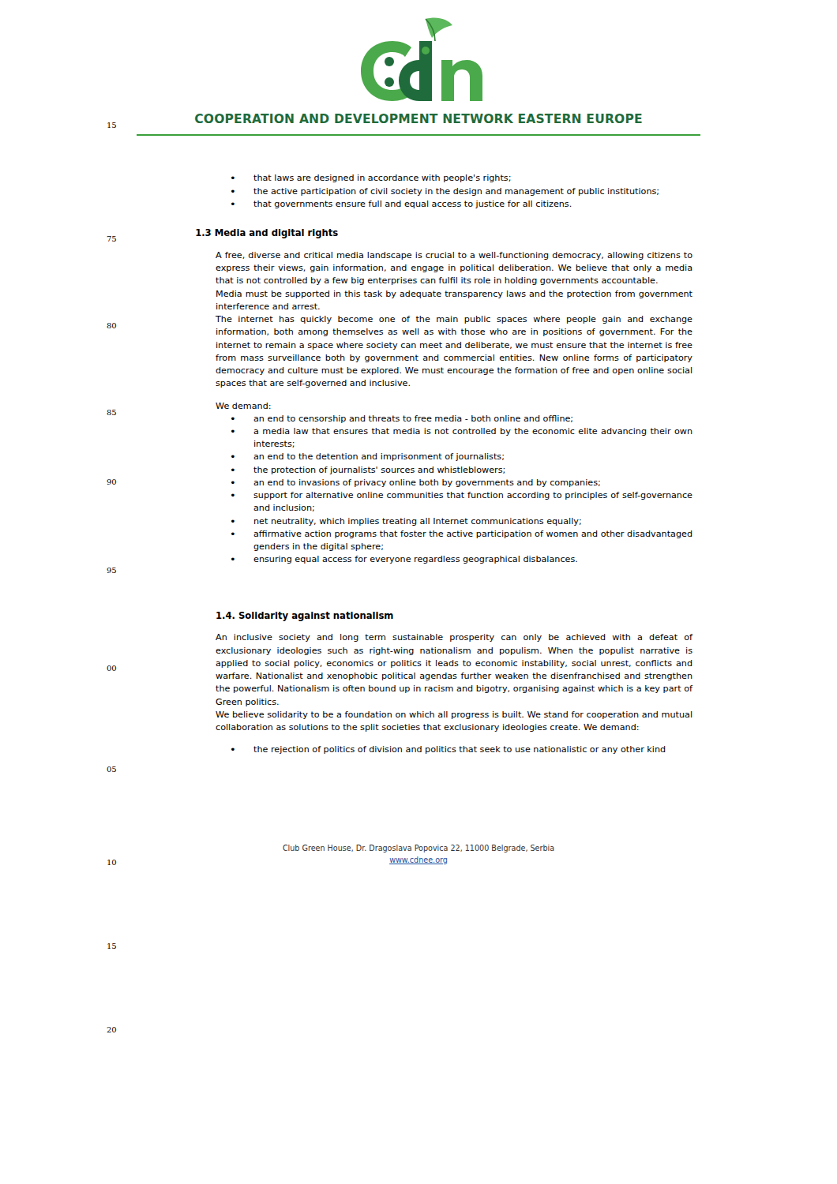15
COOPERATION AND DEVELOPMENT NETWORK EASTERN EUROPE
75
80
85
90
95
00
05
10
15
20
that laws are designed in accordance with people's rights;
the active participation of civil society in the design and management of public institutions;
that governments ensure full and equal access to justice for all citizens.
1.3 Media and digital rights
A free, diverse and critical media landscape is crucial to a well-functioning democracy, allowing citizens to express their views, gain information, and engage in political deliberation. We believe that only a media that is not controlled by a few big enterprises can fulfil its role in holding governments accountable.
Media must be supported in this task by adequate transparency laws and the protection from government interference and arrest.
The internet has quickly become one of the main public spaces where people gain and exchange information, both among themselves as well as with those who are in positions of government. For the internet to remain a space where society can meet and deliberate, we must ensure that the internet is free from mass surveillance both by government and commercial entities. New online forms of participatory democracy and culture must be explored. We must encourage the formation of free and open online social spaces that are self-governed and inclusive.
We demand:
an end to censorship and threats to free media - both online and offline;
a media law that ensures that media is not controlled by the economic elite advancing their own interests;
an end to the detention and imprisonment of journalists;
the protection of journalists' sources and whistleblowers;
an end to invasions of privacy online both by governments and by companies;
support for alternative online communities that function according to principles of self-governance and inclusion;
net neutrality, which implies treating all Internet communications equally;
affirmative action programs that foster the active participation of women and other disadvantaged genders in the digital sphere;
ensuring equal access for everyone regardless geographical disbalances.
1.4. Solidarity against nationalism
An inclusive society and long term sustainable prosperity can only be achieved with a defeat of exclusionary ideologies such as right-wing nationalism and populism. When the populist narrative is applied to social policy, economics or politics it leads to economic instability, social unrest, conflicts and warfare. Nationalist and xenophobic political agendas further weaken the disenfranchised and strengthen the powerful. Nationalism is often bound up in racism and bigotry, organising against which is a key part of Green politics.
We believe solidarity to be a foundation on which all progress is built. We stand for cooperation and mutual collaboration as solutions to the split societies that exclusionary ideologies create. We demand:
the rejection of politics of division and politics that seek to use nationalistic or any other kind
Club Green House, Dr. Dragoslava Popovica 22, 11000 Belgrade, Serbia
www.cdnee.org